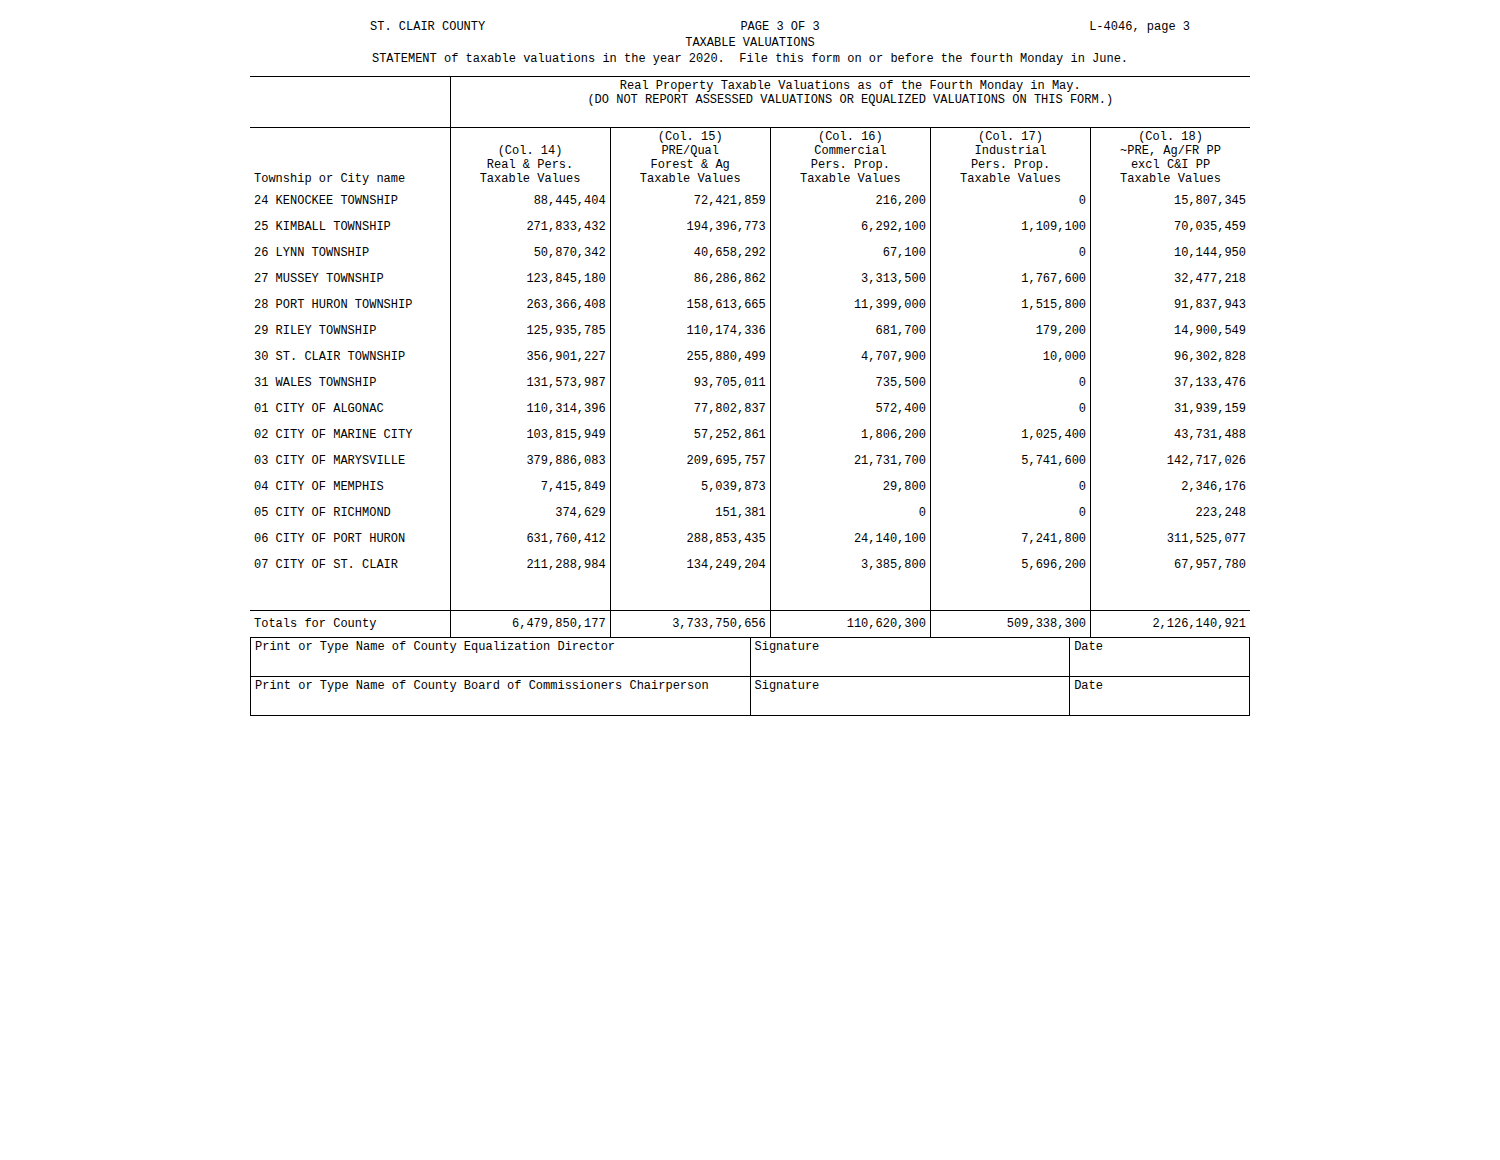ST. CLAIR COUNTY
PAGE 3 OF 3
L-4046, page 3
TAXABLE VALUATIONS
STATEMENT of taxable valuations in the year 2020. File this form on or before the fourth Monday in June.
| | Real Property Taxable Valuations as of the Fourth Monday in May. (DO NOT REPORT ASSESSED VALUATIONS OR EQUALIZED VALUATIONS ON THIS FORM.) |
| Township or City name | (Col. 14) Real & Pers. Taxable Values | (Col. 15) PRE/Qual Forest & Ag Taxable Values | (Col. 16) Commercial Pers. Prop. Taxable Values | (Col. 17) Industrial Pers. Prop. Taxable Values | (Col. 18) ~PRE, Ag/FR PP excl C&I PP Taxable Values |
| 24 KENOCKEE TOWNSHIP | 88,445,404 | 72,421,859 | 216,200 | 0 | 15,807,345 |
| 25 KIMBALL TOWNSHIP | 271,833,432 | 194,396,773 | 6,292,100 | 1,109,100 | 70,035,459 |
| 26 LYNN TOWNSHIP | 50,870,342 | 40,658,292 | 67,100 | 0 | 10,144,950 |
| 27 MUSSEY TOWNSHIP | 123,845,180 | 86,286,862 | 3,313,500 | 1,767,600 | 32,477,218 |
| 28 PORT HURON TOWNSHIP | 263,366,408 | 158,613,665 | 11,399,000 | 1,515,800 | 91,837,943 |
| 29 RILEY TOWNSHIP | 125,935,785 | 110,174,336 | 681,700 | 179,200 | 14,900,549 |
| 30 ST. CLAIR TOWNSHIP | 356,901,227 | 255,880,499 | 4,707,900 | 10,000 | 96,302,828 |
| 31 WALES TOWNSHIP | 131,573,987 | 93,705,011 | 735,500 | 0 | 37,133,476 |
| 01 CITY OF ALGONAC | 110,314,396 | 77,802,837 | 572,400 | 0 | 31,939,159 |
| 02 CITY OF MARINE CITY | 103,815,949 | 57,252,861 | 1,806,200 | 1,025,400 | 43,731,488 |
| 03 CITY OF MARYSVILLE | 379,886,083 | 209,695,757 | 21,731,700 | 5,741,600 | 142,717,026 |
| 04 CITY OF MEMPHIS | 7,415,849 | 5,039,873 | 29,800 | 0 | 2,346,176 |
| 05 CITY OF RICHMOND | 374,629 | 151,381 | 0 | 0 | 223,248 |
| 06 CITY OF PORT HURON | 631,760,412 | 288,853,435 | 24,140,100 | 7,241,800 | 311,525,077 |
| 07 CITY OF ST. CLAIR | 211,288,984 | 134,249,204 | 3,385,800 | 5,696,200 | 67,957,780 |
| Totals for County | 6,479,850,177 | 3,733,750,656 | 110,620,300 | 509,338,300 | 2,126,140,921 |
| Print or Type Name of County Equalization Director | Signature | Date |
| Print or Type Name of County Board of Commissioners Chairperson | Signature | Date |